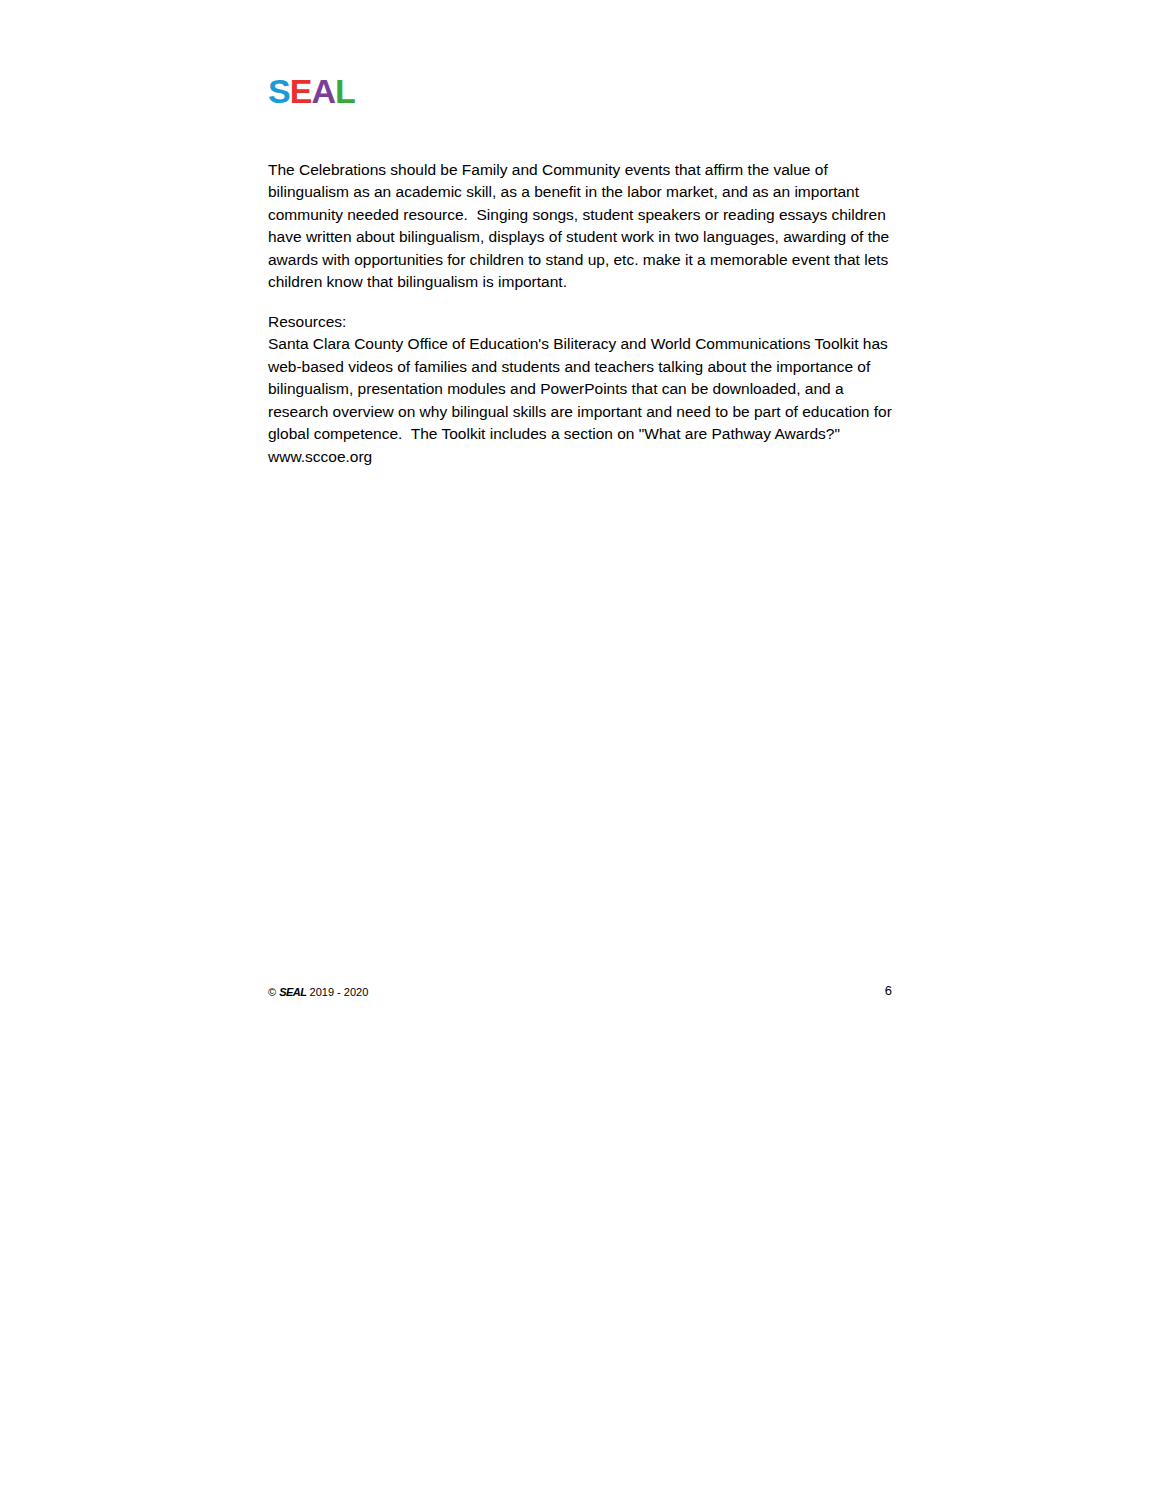SEAL
The Celebrations should be Family and Community events that affirm the value of bilingualism as an academic skill, as a benefit in the labor market, and as an important community needed resource. Singing songs, student speakers or reading essays children have written about bilingualism, displays of student work in two languages, awarding of the awards with opportunities for children to stand up, etc. make it a memorable event that lets children know that bilingualism is important.
Resources:
Santa Clara County Office of Education's Biliteracy and World Communications Toolkit has web-based videos of families and students and teachers talking about the importance of bilingualism, presentation modules and PowerPoints that can be downloaded, and a research overview on why bilingual skills are important and need to be part of education for global competence. The Toolkit includes a section on "What are Pathway Awards?" www.sccoe.org
© SEAL 2019 - 2020
6